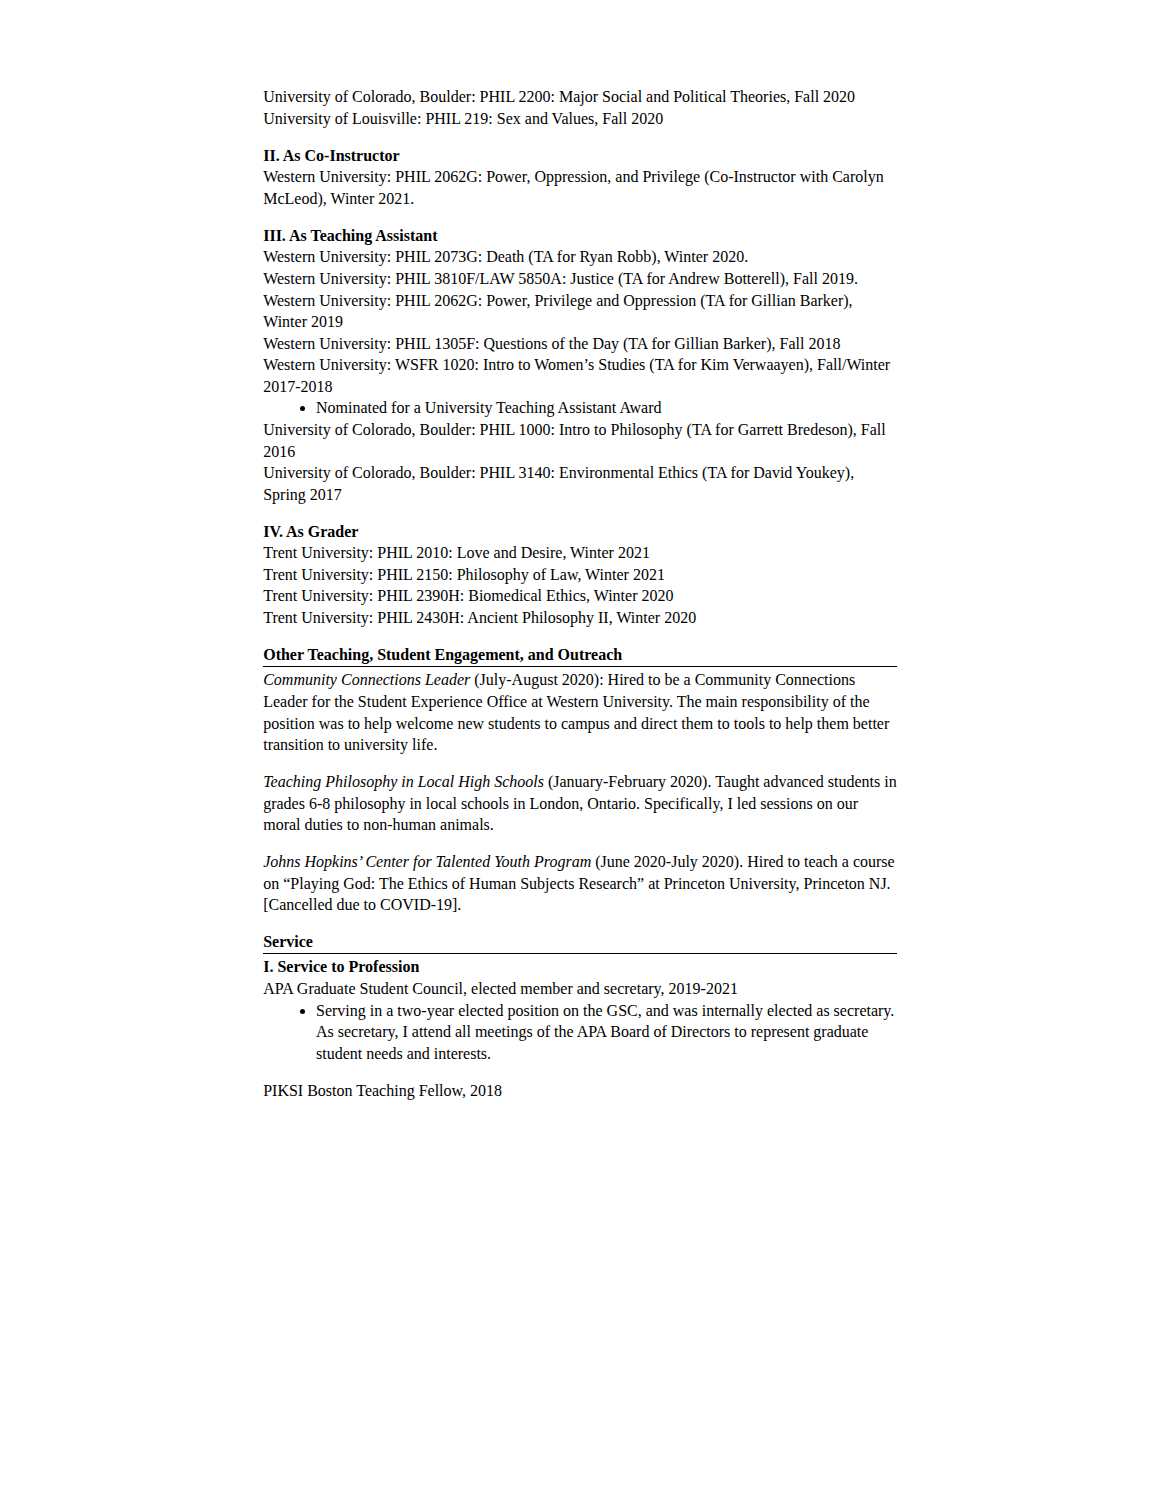University of Colorado, Boulder: PHIL 2200: Major Social and Political Theories, Fall 2020
University of Louisville: PHIL 219: Sex and Values, Fall 2020
II. As Co-Instructor
Western University: PHIL 2062G: Power, Oppression, and Privilege (Co-Instructor with Carolyn McLeod), Winter 2021.
III. As Teaching Assistant
Western University: PHIL 2073G: Death (TA for Ryan Robb), Winter 2020.
Western University: PHIL 3810F/LAW 5850A: Justice (TA for Andrew Botterell), Fall 2019.
Western University: PHIL 2062G: Power, Privilege and Oppression (TA for Gillian Barker), Winter 2019
Western University: PHIL 1305F: Questions of the Day (TA for Gillian Barker), Fall 2018
Western University: WSFR 1020: Intro to Women’s Studies (TA for Kim Verwaayen), Fall/Winter 2017-2018
Nominated for a University Teaching Assistant Award
University of Colorado, Boulder: PHIL 1000: Intro to Philosophy (TA for Garrett Bredeson), Fall 2016
University of Colorado, Boulder: PHIL 3140: Environmental Ethics (TA for David Youkey), Spring 2017
IV. As Grader
Trent University: PHIL 2010: Love and Desire, Winter 2021
Trent University: PHIL 2150: Philosophy of Law, Winter 2021
Trent University: PHIL 2390H: Biomedical Ethics, Winter 2020
Trent University: PHIL 2430H: Ancient Philosophy II, Winter 2020
Other Teaching, Student Engagement, and Outreach
Community Connections Leader (July-August 2020): Hired to be a Community Connections Leader for the Student Experience Office at Western University. The main responsibility of the position was to help welcome new students to campus and direct them to tools to help them better transition to university life.
Teaching Philosophy in Local High Schools (January-February 2020). Taught advanced students in grades 6-8 philosophy in local schools in London, Ontario. Specifically, I led sessions on our moral duties to non-human animals.
Johns Hopkins’ Center for Talented Youth Program (June 2020-July 2020). Hired to teach a course on “Playing God: The Ethics of Human Subjects Research” at Princeton University, Princeton NJ. [Cancelled due to COVID-19].
Service
I. Service to Profession
APA Graduate Student Council, elected member and secretary, 2019-2021
Serving in a two-year elected position on the GSC, and was internally elected as secretary. As secretary, I attend all meetings of the APA Board of Directors to represent graduate student needs and interests.
PIKSI Boston Teaching Fellow, 2018